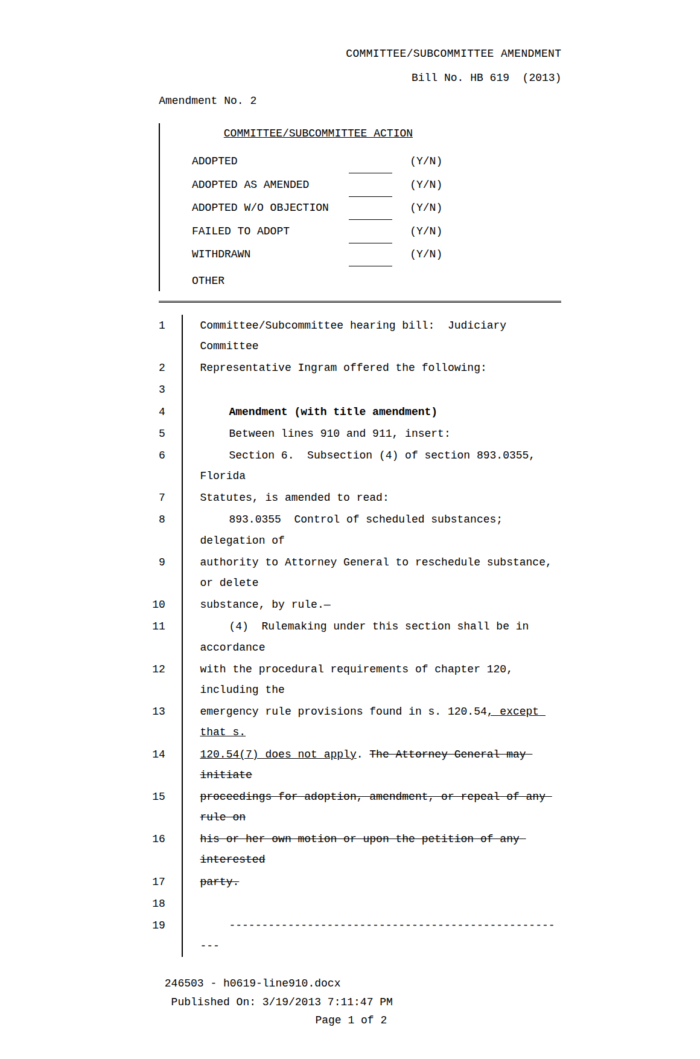COMMITTEE/SUBCOMMITTEE AMENDMENT
Bill No. HB 619 (2013)
Amendment No. 2
COMMITTEE/SUBCOMMITTEE ACTION
| ADOPTED | | (Y/N) |
| ADOPTED AS AMENDED | | (Y/N) |
| ADOPTED W/O OBJECTION | | (Y/N) |
| FAILED TO ADOPT | | (Y/N) |
| WITHDRAWN | | (Y/N) |
OTHER
| 1 | Committee/Subcommittee hearing bill: Judiciary Committee |
| 2 | Representative Ingram offered the following: |
| 3 | |
| 4 | Amendment (with title amendment) |
| 5 | Between lines 910 and 911, insert: |
| 6 | Section 6. Subsection (4) of section 893.0355, Florida |
| 7 | Statutes, is amended to read: |
| 8 | 893.0355 Control of scheduled substances; delegation of |
| 9 | authority to Attorney General to reschedule substance, or delete |
| 10 | substance, by rule.— |
| 11 | (4) Rulemaking under this section shall be in accordance |
| 12 | with the procedural requirements of chapter 120, including the |
| 13 | emergency rule provisions found in s. 120.54 , except that s. |
| 14 | 120.54(7) does not apply . The Attorney General may initiate |
| 15 | proceedings for adoption, amendment, or repeal of any rule on |
| 16 | his or her own motion or upon the petition of any interested |
| 17 | party. |
| 18 | |
| 19 | ----------------------------------------------------- |
246503 - h0619-line910.docx
Published On: 3/19/2013 7:11:47 PM
Page 1 of 2